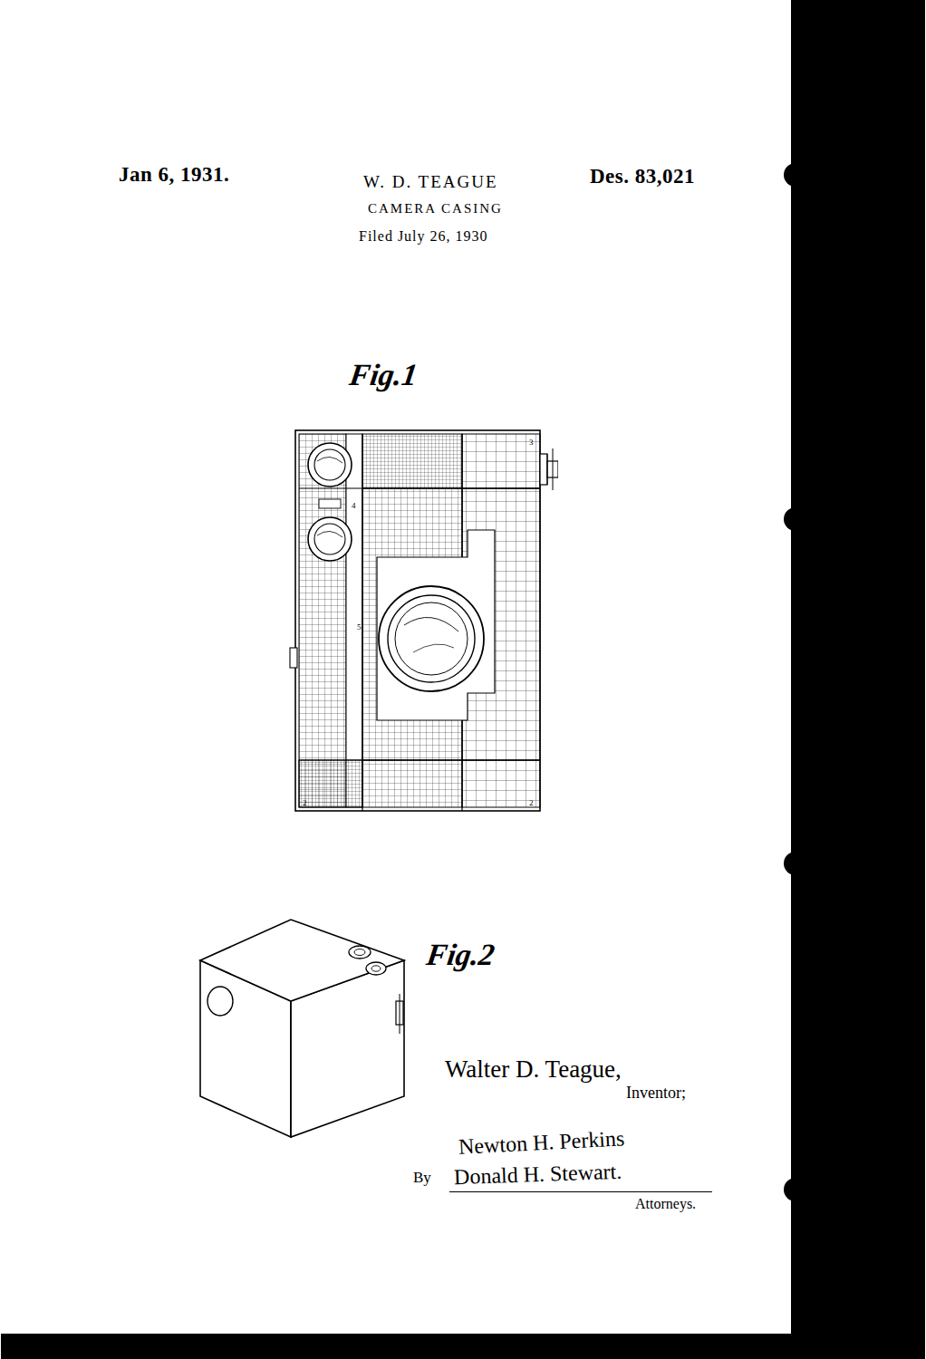Jan 6, 1931.
W. D. TEAGUE
Des. 83,021
CAMERA CASING
Filed July 26, 1930
Fig.1
Fig.2
2 2 3 4 5
Walter D. Teague,
Inventor;
By
Newton H. Perkins
Donald H. Stewart.
Attorneys.